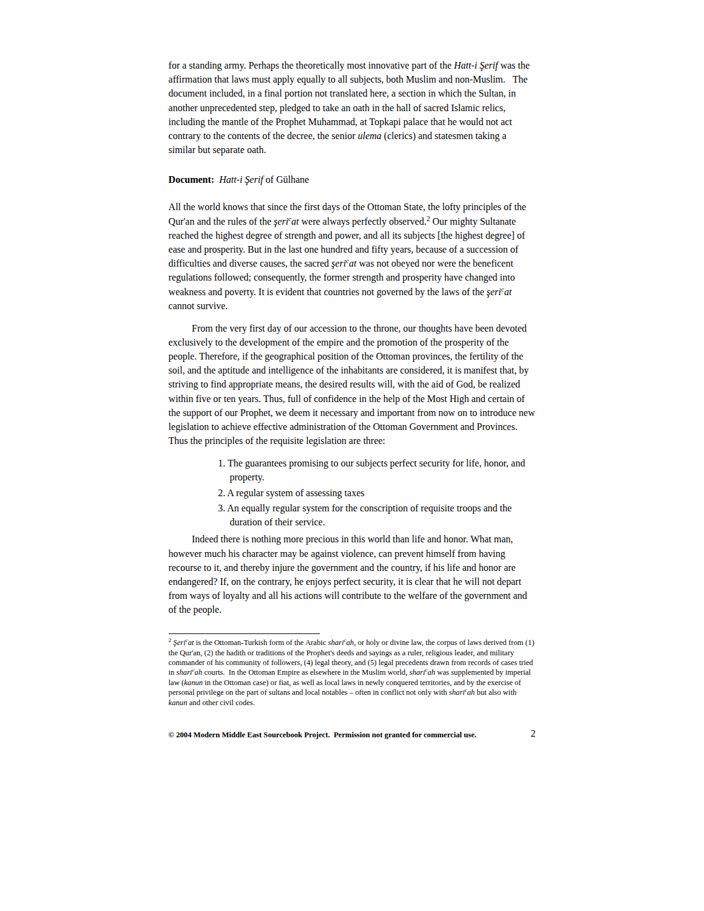for a standing army. Perhaps the theoretically most innovative part of the Hatt-i Şerif was the affirmation that laws must apply equally to all subjects, both Muslim and non-Muslim. The document included, in a final portion not translated here, a section in which the Sultan, in another unprecedented step, pledged to take an oath in the hall of sacred Islamic relics, including the mantle of the Prophet Muhammad, at Topkapi palace that he would not act contrary to the contents of the decree, the senior ulema (clerics) and statesmen taking a similar but separate oath.
Document: Hatt-i Şerif of Gülhane
All the world knows that since the first days of the Ottoman State, the lofty principles of the Qur'an and the rules of the şericat were always perfectly observed.2 Our mighty Sultanate reached the highest degree of strength and power, and all its subjects [the highest degree] of ease and prosperity. But in the last one hundred and fifty years, because of a succession of difficulties and diverse causes, the sacred şericat was not obeyed nor were the beneficent regulations followed; consequently, the former strength and prosperity have changed into weakness and poverty. It is evident that countries not governed by the laws of the şericat cannot survive.
From the very first day of our accession to the throne, our thoughts have been devoted exclusively to the development of the empire and the promotion of the prosperity of the people. Therefore, if the geographical position of the Ottoman provinces, the fertility of the soil, and the aptitude and intelligence of the inhabitants are considered, it is manifest that, by striving to find appropriate means, the desired results will, with the aid of God, be realized within five or ten years. Thus, full of confidence in the help of the Most High and certain of the support of our Prophet, we deem it necessary and important from now on to introduce new legislation to achieve effective administration of the Ottoman Government and Provinces. Thus the principles of the requisite legislation are three:
1. The guarantees promising to our subjects perfect security for life, honor, and property.
2. A regular system of assessing taxes
3. An equally regular system for the conscription of requisite troops and the duration of their service.
Indeed there is nothing more precious in this world than life and honor. What man, however much his character may be against violence, can prevent himself from having recourse to it, and thereby injure the government and the country, if his life and honor are endangered? If, on the contrary, he enjoys perfect security, it is clear that he will not depart from ways of loyalty and all his actions will contribute to the welfare of the government and of the people.
2 Şericat is the Ottoman-Turkish form of the Arabic sharicah, or holy or divine law, the corpus of laws derived from (1) the Qur'an, (2) the hadith or traditions of the Prophet's deeds and sayings as a ruler, religious leader, and military commander of his community of followers, (4) legal theory, and (5) legal precedents drawn from records of cases tried in sharicah courts. In the Ottoman Empire as elsewhere in the Muslim world, sharicah was supplemented by imperial law (kanun in the Ottoman case) or fiat, as well as local laws in newly conquered territories, and by the exercise of personal privilege on the part of sultans and local notables – often in conflict not only with sharicah but also with kanun and other civil codes.
© 2004 Modern Middle East Sourcebook Project. Permission not granted for commercial use. 2